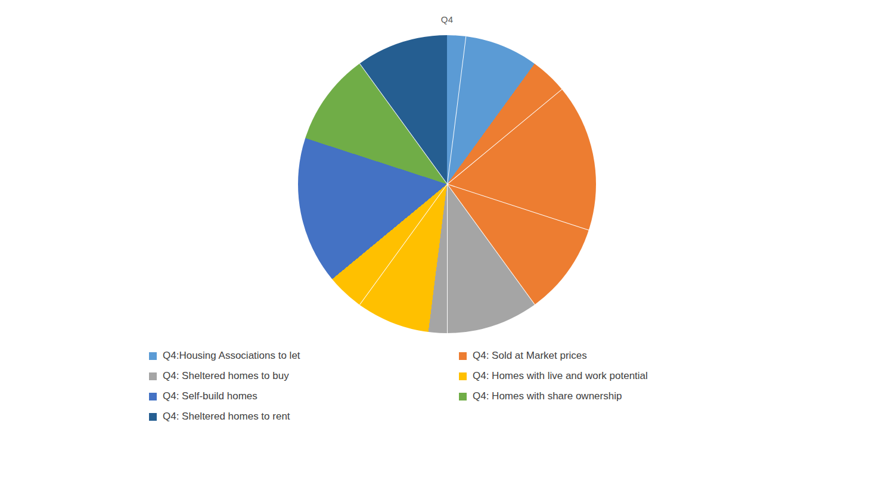Q4
Q4:Housing Associations to let
Q4: Sold at Market prices
Q4: Sheltered homes to buy
Q4: Homes with live and work potential
Q4: Self-build homes
Q4: Homes with share ownership
Q4: Sheltered homes to rent